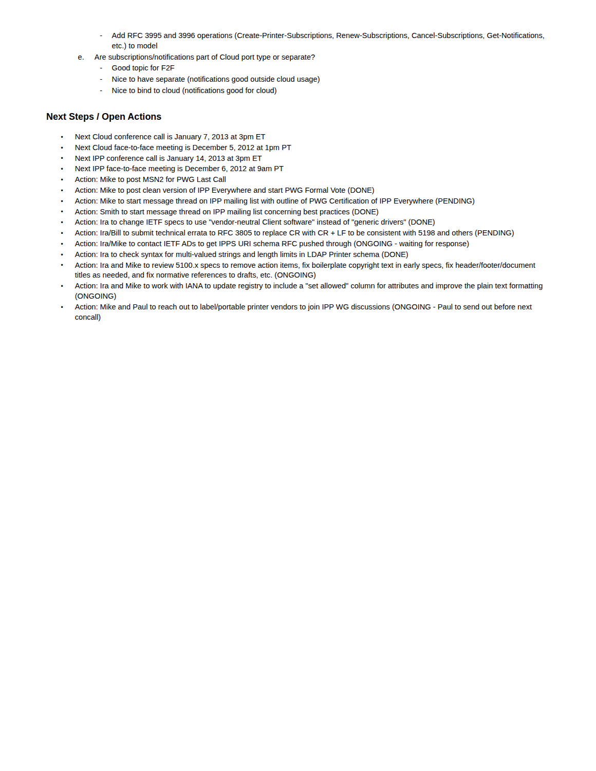Add RFC 3995 and 3996 operations (Create-Printer-Subscriptions, Renew-Subscriptions, Cancel-Subscriptions, Get-Notifications, etc.) to model
Are subscriptions/notifications part of Cloud port type or separate?
Good topic for F2F
Nice to have separate (notifications good outside cloud usage)
Nice to bind to cloud (notifications good for cloud)
Next Steps / Open Actions
Next Cloud conference call is January 7, 2013 at 3pm ET
Next Cloud face-to-face meeting is December 5, 2012 at 1pm PT
Next IPP conference call is January 14, 2013 at 3pm ET
Next IPP face-to-face meeting is December 6, 2012 at 9am PT
Action: Mike to post MSN2 for PWG Last Call
Action: Mike to post clean version of IPP Everywhere and start PWG Formal Vote (DONE)
Action: Mike to start message thread on IPP mailing list with outline of PWG Certification of IPP Everywhere (PENDING)
Action: Smith to start message thread on IPP mailing list concerning best practices (DONE)
Action: Ira to change IETF specs to use "vendor-neutral Client software" instead of "generic drivers" (DONE)
Action: Ira/Bill to submit technical errata to RFC 3805 to replace CR with CR + LF to be consistent with 5198 and others (PENDING)
Action: Ira/Mike to contact IETF ADs to get IPPS URI schema RFC pushed through (ONGOING - waiting for response)
Action: Ira to check syntax for multi-valued strings and length limits in LDAP Printer schema (DONE)
Action: Ira and Mike to review 5100.x specs to remove action items, fix boilerplate copyright text in early specs, fix header/footer/document titles as needed, and fix normative references to drafts, etc. (ONGOING)
Action: Ira and Mike to work with IANA to update registry to include a "set allowed" column for attributes and improve the plain text formatting (ONGOING)
Action: Mike and Paul to reach out to label/portable printer vendors to join IPP WG discussions (ONGOING - Paul to send out before next concall)